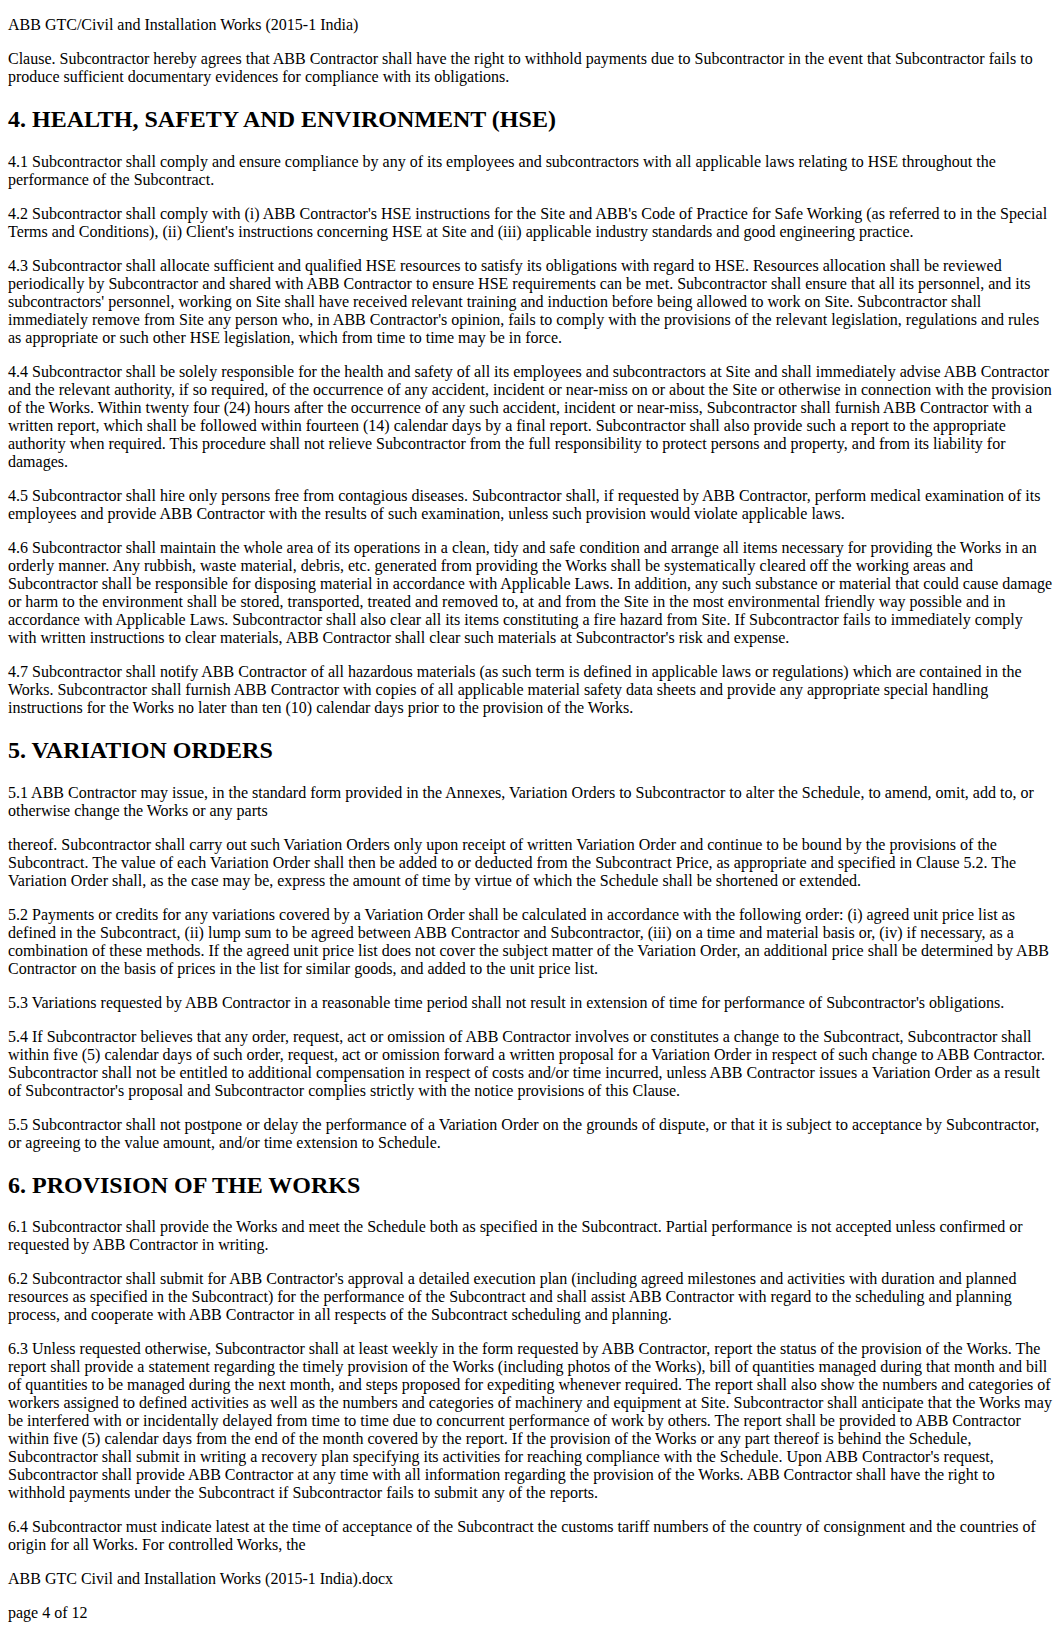ABB GTC/Civil and Installation Works (2015-1 India)
Clause. Subcontractor hereby agrees that ABB Contractor shall have the right to withhold payments due to Subcontractor in the event that Subcontractor fails to produce sufficient documentary evidences for compliance with its obligations.
4. HEALTH, SAFETY AND ENVIRONMENT (HSE)
4.1 Subcontractor shall comply and ensure compliance by any of its employees and subcontractors with all applicable laws relating to HSE throughout the performance of the Subcontract.
4.2 Subcontractor shall comply with (i) ABB Contractor's HSE instructions for the Site and ABB's Code of Practice for Safe Working (as referred to in the Special Terms and Conditions), (ii) Client's instructions concerning HSE at Site and (iii) applicable industry standards and good engineering practice.
4.3 Subcontractor shall allocate sufficient and qualified HSE resources to satisfy its obligations with regard to HSE. Resources allocation shall be reviewed periodically by Subcontractor and shared with ABB Contractor to ensure HSE requirements can be met. Subcontractor shall ensure that all its personnel, and its subcontractors' personnel, working on Site shall have received relevant training and induction before being allowed to work on Site. Subcontractor shall immediately remove from Site any person who, in ABB Contractor's opinion, fails to comply with the provisions of the relevant legislation, regulations and rules as appropriate or such other HSE legislation, which from time to time may be in force.
4.4 Subcontractor shall be solely responsible for the health and safety of all its employees and subcontractors at Site and shall immediately advise ABB Contractor and the relevant authority, if so required, of the occurrence of any accident, incident or near-miss on or about the Site or otherwise in connection with the provision of the Works. Within twenty four (24) hours after the occurrence of any such accident, incident or near-miss, Subcontractor shall furnish ABB Contractor with a written report, which shall be followed within fourteen (14) calendar days by a final report. Subcontractor shall also provide such a report to the appropriate authority when required. This procedure shall not relieve Subcontractor from the full responsibility to protect persons and property, and from its liability for damages.
4.5 Subcontractor shall hire only persons free from contagious diseases. Subcontractor shall, if requested by ABB Contractor, perform medical examination of its employees and provide ABB Contractor with the results of such examination, unless such provision would violate applicable laws.
4.6 Subcontractor shall maintain the whole area of its operations in a clean, tidy and safe condition and arrange all items necessary for providing the Works in an orderly manner. Any rubbish, waste material, debris, etc. generated from providing the Works shall be systematically cleared off the working areas and Subcontractor shall be responsible for disposing material in accordance with Applicable Laws. In addition, any such substance or material that could cause damage or harm to the environment shall be stored, transported, treated and removed to, at and from the Site in the most environmental friendly way possible and in accordance with Applicable Laws. Subcontractor shall also clear all its items constituting a fire hazard from Site. If Subcontractor fails to immediately comply with written instructions to clear materials, ABB Contractor shall clear such materials at Subcontractor's risk and expense.
4.7 Subcontractor shall notify ABB Contractor of all hazardous materials (as such term is defined in applicable laws or regulations) which are contained in the Works. Subcontractor shall furnish ABB Contractor with copies of all applicable material safety data sheets and provide any appropriate special handling instructions for the Works no later than ten (10) calendar days prior to the provision of the Works.
5. VARIATION ORDERS
5.1 ABB Contractor may issue, in the standard form provided in the Annexes, Variation Orders to Subcontractor to alter the Schedule, to amend, omit, add to, or otherwise change the Works or any parts
thereof. Subcontractor shall carry out such Variation Orders only upon receipt of written Variation Order and continue to be bound by the provisions of the Subcontract. The value of each Variation Order shall then be added to or deducted from the Subcontract Price, as appropriate and specified in Clause 5.2. The Variation Order shall, as the case may be, express the amount of time by virtue of which the Schedule shall be shortened or extended.
5.2 Payments or credits for any variations covered by a Variation Order shall be calculated in accordance with the following order: (i) agreed unit price list as defined in the Subcontract, (ii) lump sum to be agreed between ABB Contractor and Subcontractor, (iii) on a time and material basis or, (iv) if necessary, as a combination of these methods. If the agreed unit price list does not cover the subject matter of the Variation Order, an additional price shall be determined by ABB Contractor on the basis of prices in the list for similar goods, and added to the unit price list.
5.3 Variations requested by ABB Contractor in a reasonable time period shall not result in extension of time for performance of Subcontractor's obligations.
5.4 If Subcontractor believes that any order, request, act or omission of ABB Contractor involves or constitutes a change to the Subcontract, Subcontractor shall within five (5) calendar days of such order, request, act or omission forward a written proposal for a Variation Order in respect of such change to ABB Contractor. Subcontractor shall not be entitled to additional compensation in respect of costs and/or time incurred, unless ABB Contractor issues a Variation Order as a result of Subcontractor's proposal and Subcontractor complies strictly with the notice provisions of this Clause.
5.5 Subcontractor shall not postpone or delay the performance of a Variation Order on the grounds of dispute, or that it is subject to acceptance by Subcontractor, or agreeing to the value amount, and/or time extension to Schedule.
6. PROVISION OF THE WORKS
6.1 Subcontractor shall provide the Works and meet the Schedule both as specified in the Subcontract. Partial performance is not accepted unless confirmed or requested by ABB Contractor in writing.
6.2 Subcontractor shall submit for ABB Contractor's approval a detailed execution plan (including agreed milestones and activities with duration and planned resources as specified in the Subcontract) for the performance of the Subcontract and shall assist ABB Contractor with regard to the scheduling and planning process, and cooperate with ABB Contractor in all respects of the Subcontract scheduling and planning.
6.3 Unless requested otherwise, Subcontractor shall at least weekly in the form requested by ABB Contractor, report the status of the provision of the Works. The report shall provide a statement regarding the timely provision of the Works (including photos of the Works), bill of quantities managed during that month and bill of quantities to be managed during the next month, and steps proposed for expediting whenever required. The report shall also show the numbers and categories of workers assigned to defined activities as well as the numbers and categories of machinery and equipment at Site. Subcontractor shall anticipate that the Works may be interfered with or incidentally delayed from time to time due to concurrent performance of work by others. The report shall be provided to ABB Contractor within five (5) calendar days from the end of the month covered by the report. If the provision of the Works or any part thereof is behind the Schedule, Subcontractor shall submit in writing a recovery plan specifying its activities for reaching compliance with the Schedule. Upon ABB Contractor's request, Subcontractor shall provide ABB Contractor at any time with all information regarding the provision of the Works. ABB Contractor shall have the right to withhold payments under the Subcontract if Subcontractor fails to submit any of the reports.
6.4 Subcontractor must indicate latest at the time of acceptance of the Subcontract the customs tariff numbers of the country of consignment and the countries of origin for all Works. For controlled Works, the
ABB GTC Civil and Installation Works (2015-1 India).docx
page 4 of 12